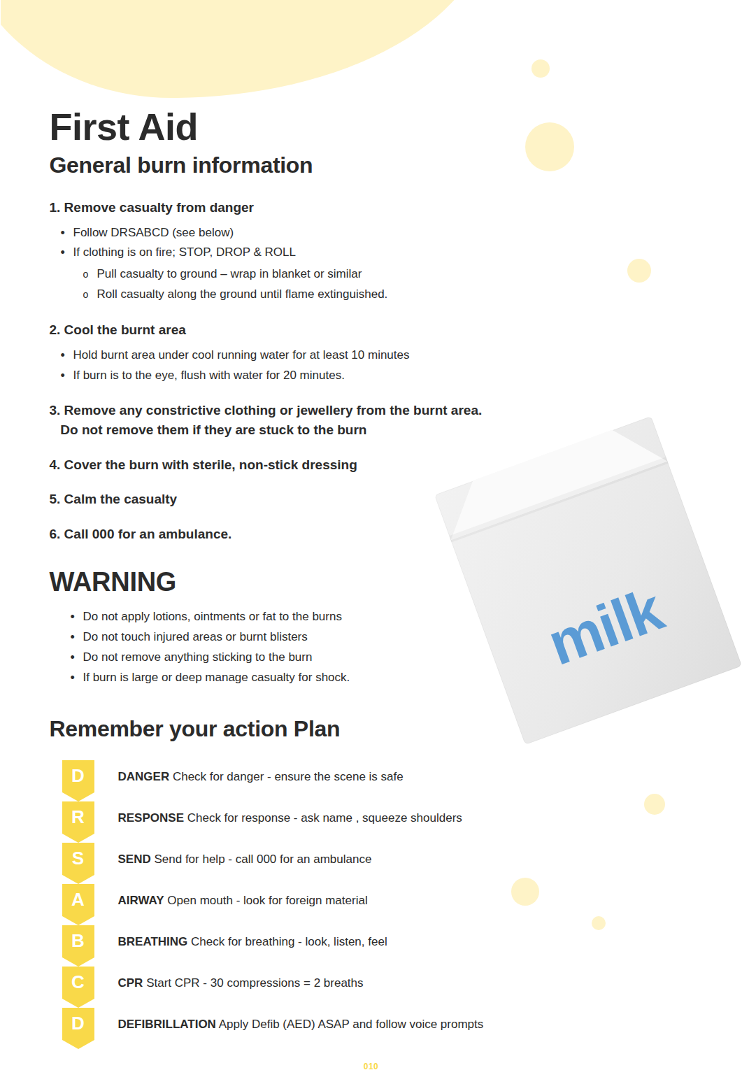milk
First Aid
General burn information
1. Remove casualty from danger
Follow DRSABCD (see below)
If clothing is on fire; STOP, DROP & ROLL
Pull casualty to ground – wrap in blanket or similar
Roll casualty along the ground until flame extinguished.
2. Cool the burnt area
Hold burnt area under cool running water for at least 10 minutes
If burn is to the eye, flush with water for 20 minutes.
3. Remove any constrictive clothing or jewellery from the burnt area.
Do not remove them if they are stuck to the burn
4. Cover the burn with sterile, non-stick dressing
5. Calm the casualty
6. Call 000 for an ambulance.
WARNING
Do not apply lotions, ointments or fat to the burns
Do not touch injured areas or burnt blisters
Do not remove anything sticking to the burn
If burn is large or deep manage casualty for shock.
Remember your action Plan
D
DANGER Check for danger - ensure the scene is safe
R
RESPONSE Check for response - ask name , squeeze shoulders
S
SEND Send for help - call 000 for an ambulance
A
AIRWAY Open mouth - look for foreign material
B
BREATHING Check for breathing - look, listen, feel
C
CPR Start CPR - 30 compressions = 2 breaths
D
DEFIBRILLATION Apply Defib (AED) ASAP and follow voice prompts
010